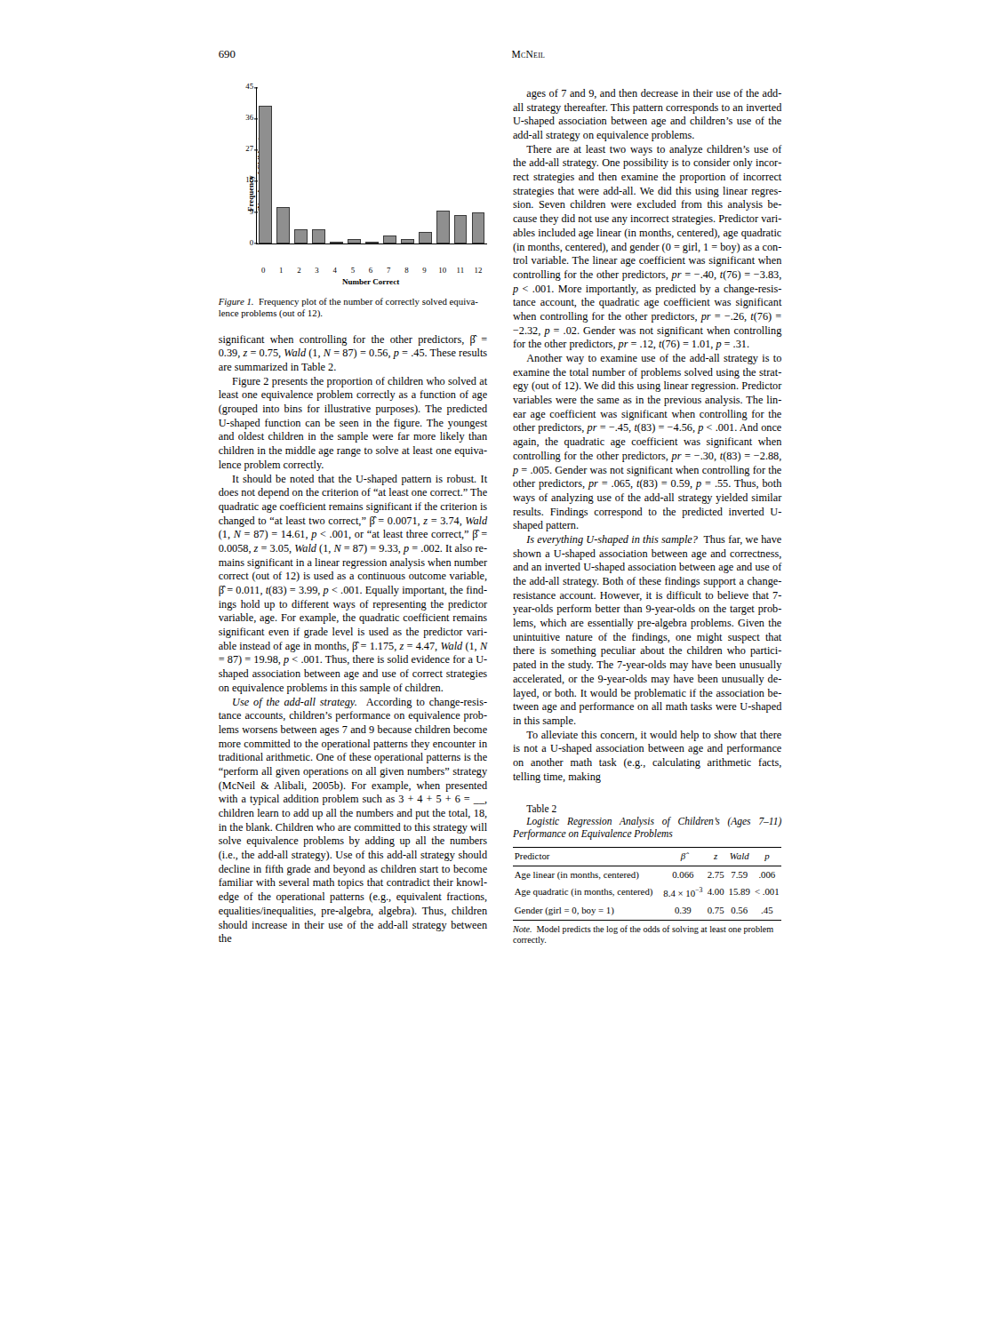690
McNeil
Frequency
(Number of Children)
45
36
27
18
9
0
0123456789101112
Number Correct
Figure 1. Frequency plot of the number of correctly solved equivalence problems (out of 12).
significant when controlling for the other predictors, β̂ = 0.39, z = 0.75, Wald (1, N = 87) = 0.56, p = .45. These results are summarized in Table 2.
Figure 2 presents the proportion of children who solved at least one equivalence problem correctly as a function of age (grouped into bins for illustrative purposes). The predicted U-shaped function can be seen in the figure. The youngest and oldest children in the sample were far more likely than children in the middle age range to solve at least one equivalence problem correctly.
It should be noted that the U-shaped pattern is robust. It does not depend on the criterion of “at least one correct.” The quadratic age coefficient remains significant if the criterion is changed to “at least two correct,” β̂ = 0.0071, z = 3.74, Wald (1, N = 87) = 14.61, p < .001, or “at least three correct,” β̂ = 0.0058, z = 3.05, Wald (1, N = 87) = 9.33, p = .002. It also remains significant in a linear regression analysis when number correct (out of 12) is used as a continuous outcome variable, β̂ = 0.011, t(83) = 3.99, p < .001. Equally important, the findings hold up to different ways of representing the predictor variable, age. For example, the quadratic coefficient remains significant even if grade level is used as the predictor variable instead of age in months, β̂ = 1.175, z = 4.47, Wald (1, N = 87) = 19.98, p < .001. Thus, there is solid evidence for a U-shaped association between age and use of correct strategies on equivalence problems in this sample of children.
Use of the add-all strategy. According to change-resistance accounts, children’s performance on equivalence problems worsens between ages 7 and 9 because children become more committed to the operational patterns they encounter in traditional arithmetic. One of these operational patterns is the “perform all given operations on all given numbers” strategy (McNeil & Alibali, 2005b). For example, when presented with a typical addition problem such as 3 + 4 + 5 + 6 = __, children learn to add up all the numbers and put the total, 18, in the blank. Children who are committed to this strategy will solve equivalence problems by adding up all the numbers (i.e., the add-all strategy). Use of this add-all strategy should decline in fifth grade and beyond as children start to become familiar with several math topics that contradict their knowledge of the operational patterns (e.g., equivalent fractions, equalities/inequalities, pre-algebra, algebra). Thus, children should increase in their use of the add-all strategy between the
ages of 7 and 9, and then decrease in their use of the add-all strategy thereafter. This pattern corresponds to an inverted U-shaped association between age and children’s use of the add-all strategy on equivalence problems.
There are at least two ways to analyze children’s use of the add-all strategy. One possibility is to consider only incorrect strategies and then examine the proportion of incorrect strategies that were add-all. We did this using linear regression. Seven children were excluded from this analysis because they did not use any incorrect strategies. Predictor variables included age linear (in months, centered), age quadratic (in months, centered), and gender (0 = girl, 1 = boy) as a control variable. The linear age coefficient was significant when controlling for the other predictors, pr = −.40, t(76) = −3.83, p < .001. More importantly, as predicted by a change-resistance account, the quadratic age coefficient was significant when controlling for the other predictors, pr = −.26, t(76) = −2.32, p = .02. Gender was not significant when controlling for the other predictors, pr = .12, t(76) = 1.01, p = .31.
Another way to examine use of the add-all strategy is to examine the total number of problems solved using the strategy (out of 12). We did this using linear regression. Predictor variables were the same as in the previous analysis. The linear age coefficient was significant when controlling for the other predictors, pr = −.45, t(83) = −4.56, p < .001. And once again, the quadratic age coefficient was significant when controlling for the other predictors, pr = −.30, t(83) = −2.88, p = .005. Gender was not significant when controlling for the other predictors, pr = .065, t(83) = 0.59, p = .55. Thus, both ways of analyzing use of the add-all strategy yielded similar results. Findings correspond to the predicted inverted U-shaped pattern.
Is everything U-shaped in this sample? Thus far, we have shown a U-shaped association between age and correctness, and an inverted U-shaped association between age and use of the add-all strategy. Both of these findings support a change-resistance account. However, it is difficult to believe that 7-year-olds perform better than 9-year-olds on the target problems, which are essentially pre-algebra problems. Given the unintuitive nature of the findings, one might suspect that there is something peculiar about the children who participated in the study. The 7-year-olds may have been unusually accelerated, or the 9-year-olds may have been unusually delayed, or both. It would be problematic if the association between age and performance on all math tasks were U-shaped in this sample.
To alleviate this concern, it would help to show that there is not a U-shaped association between age and performance on another math task (e.g., calculating arithmetic facts, telling time, making
Table 2
Logistic Regression Analysis of Children’s (Ages 7–11) Performance on Equivalence Problems
| Predictor | β̂ | z | Wald | p |
| --- | --- | --- | --- | --- |
| Age linear (in months, centered) | 0.066 | 2.75 | 7.59 | .006 |
| Age quadratic (in months, centered) | 8.4 × 10 −3 | 4.00 | 15.89 | < .001 |
| Gender (girl = 0, boy = 1) | 0.39 | 0.75 | 0.56 | .45 |
Note. Model predicts the log of the odds of solving at least one problem correctly.